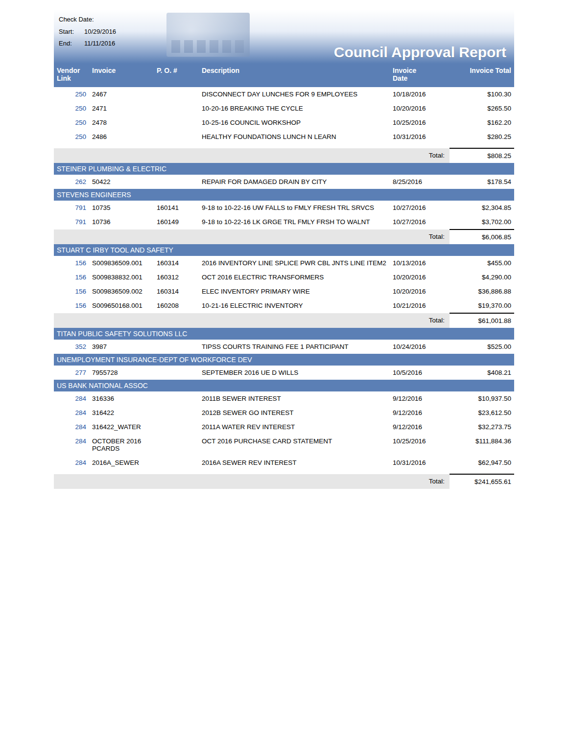Check Date:
Start: 10/29/2016
End: 11/11/2016
Council Approval Report
| Vendor Link | Invoice | P. O. # | Description | Invoice Date | Invoice Total |
| --- | --- | --- | --- | --- | --- |
| 250 | 2467 | | DISCONNECT DAY LUNCHES FOR 9 EMPLOYEES | 10/18/2016 | $100.30 |
| 250 | 2471 | | 10-20-16 BREAKING THE CYCLE | 10/20/2016 | $265.50 |
| 250 | 2478 | | 10-25-16 COUNCIL WORKSHOP | 10/25/2016 | $162.20 |
| 250 | 2486 | | HEALTHY FOUNDATIONS LUNCH N LEARN | 10/31/2016 | $280.25 |
| | Total: | $808.25 |
| STEINER PLUMBING & ELECTRIC |
| 262 | 50422 | | REPAIR FOR DAMAGED DRAIN BY CITY | 8/25/2016 | $178.54 |
| STEVENS ENGINEERS |
| 791 | 10735 | 160141 | 9-18 to 10-22-16 UW FALLS to FMLY FRESH TRL SRVCS | 10/27/2016 | $2,304.85 |
| 791 | 10736 | 160149 | 9-18 to 10-22-16 LK GRGE TRL FMLY FRSH TO WALNT | 10/27/2016 | $3,702.00 |
| | Total: | $6,006.85 |
| STUART C IRBY TOOL AND SAFETY |
| 156 | S009836509.001 | 160314 | 2016 INVENTORY LINE SPLICE PWR CBL JNTS LINE ITEM2 | 10/13/2016 | $455.00 |
| 156 | S009838832.001 | 160312 | OCT 2016 ELECTRIC TRANSFORMERS | 10/20/2016 | $4,290.00 |
| 156 | S009836509.002 | 160314 | ELEC INVENTORY PRIMARY WIRE | 10/20/2016 | $36,886.88 |
| 156 | S009650168.001 | 160208 | 10-21-16 ELECTRIC INVENTORY | 10/21/2016 | $19,370.00 |
| | Total: | $61,001.88 |
| TITAN PUBLIC SAFETY SOLUTIONS LLC |
| 352 | 3987 | | TIPSS COURTS TRAINING FEE 1 PARTICIPANT | 10/24/2016 | $525.00 |
| UNEMPLOYMENT INSURANCE-DEPT OF WORKFORCE DEV |
| 277 | 7955728 | | SEPTEMBER 2016 UE D WILLS | 10/5/2016 | $408.21 |
| US BANK NATIONAL ASSOC |
| 284 | 316336 | | 2011B SEWER INTEREST | 9/12/2016 | $10,937.50 |
| 284 | 316422 | | 2012B SEWER GO INTEREST | 9/12/2016 | $23,612.50 |
| 284 | 316422_WATER | | 2011A WATER REV INTEREST | 9/12/2016 | $32,273.75 |
| 284 | OCTOBER 2016 PCARDS | | OCT 2016 PURCHASE CARD STATEMENT | 10/25/2016 | $111,884.36 |
| 284 | 2016A_SEWER | | 2016A SEWER REV INTEREST | 10/31/2016 | $62,947.50 |
| | Total: | $241,655.61 |